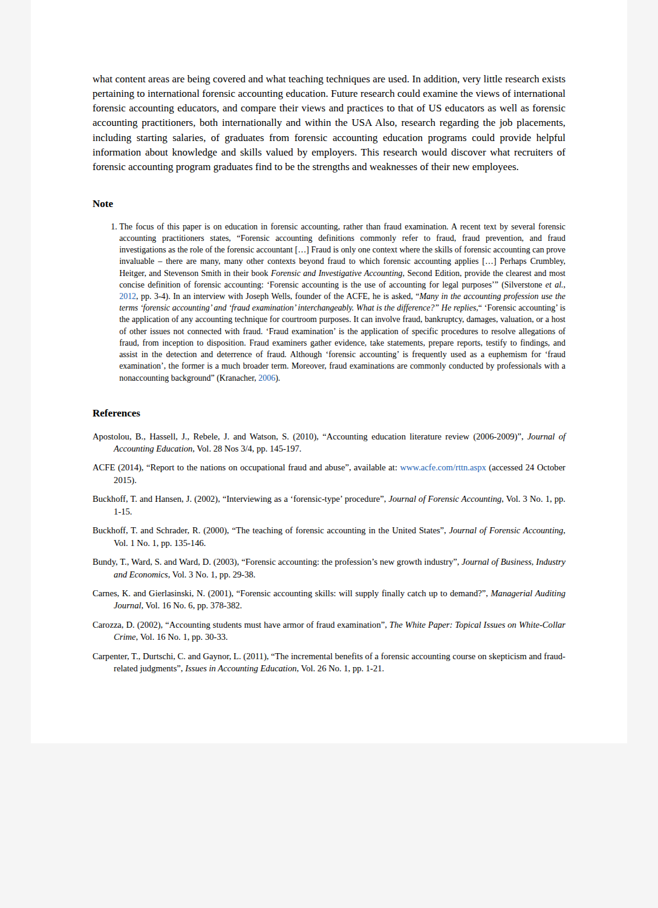what content areas are being covered and what teaching techniques are used. In addition, very little research exists pertaining to international forensic accounting education. Future research could examine the views of international forensic accounting educators, and compare their views and practices to that of US educators as well as forensic accounting practitioners, both internationally and within the USA Also, research regarding the job placements, including starting salaries, of graduates from forensic accounting education programs could provide helpful information about knowledge and skills valued by employers. This research would discover what recruiters of forensic accounting program graduates find to be the strengths and weaknesses of their new employees.
Note
The focus of this paper is on education in forensic accounting, rather than fraud examination. A recent text by several forensic accounting practitioners states, “Forensic accounting definitions commonly refer to fraud, fraud prevention, and fraud investigations as the role of the forensic accountant […] Fraud is only one context where the skills of forensic accounting can prove invaluable – there are many, many other contexts beyond fraud to which forensic accounting applies […] Perhaps Crumbley, Heitger, and Stevenson Smith in their book Forensic and Investigative Accounting, Second Edition, provide the clearest and most concise definition of forensic accounting: ‘Forensic accounting is the use of accounting for legal purposes’” (Silverstone et al., 2012, pp. 3-4). In an interview with Joseph Wells, founder of the ACFE, he is asked, “Many in the accounting profession use the terms ‘forensic accounting’ and ‘fraud examination’ interchangeably. What is the difference?” He replies,“ ‘Forensic accounting’ is the application of any accounting technique for courtroom purposes. It can involve fraud, bankruptcy, damages, valuation, or a host of other issues not connected with fraud. ‘Fraud examination’ is the application of specific procedures to resolve allegations of fraud, from inception to disposition. Fraud examiners gather evidence, take statements, prepare reports, testify to findings, and assist in the detection and deterrence of fraud. Although ‘forensic accounting’ is frequently used as a euphemism for ‘fraud examination’, the former is a much broader term. Moreover, fraud examinations are commonly conducted by professionals with a nonaccounting background” (Kranacher, 2006).
References
Apostolou, B., Hassell, J., Rebele, J. and Watson, S. (2010), “Accounting education literature review (2006-2009)”, Journal of Accounting Education, Vol. 28 Nos 3/4, pp. 145-197.
ACFE (2014), “Report to the nations on occupational fraud and abuse”, available at: www.acfe.com/rttn.aspx (accessed 24 October 2015).
Buckhoff, T. and Hansen, J. (2002), “Interviewing as a ‘forensic-type’ procedure”, Journal of Forensic Accounting, Vol. 3 No. 1, pp. 1-15.
Buckhoff, T. and Schrader, R. (2000), “The teaching of forensic accounting in the United States”, Journal of Forensic Accounting, Vol. 1 No. 1, pp. 135-146.
Bundy, T., Ward, S. and Ward, D. (2003), “Forensic accounting: the profession’s new growth industry”, Journal of Business, Industry and Economics, Vol. 3 No. 1, pp. 29-38.
Carnes, K. and Gierlasinski, N. (2001), “Forensic accounting skills: will supply finally catch up to demand?”, Managerial Auditing Journal, Vol. 16 No. 6, pp. 378-382.
Carozza, D. (2002), “Accounting students must have armor of fraud examination”, The White Paper: Topical Issues on White-Collar Crime, Vol. 16 No. 1, pp. 30-33.
Carpenter, T., Durtschi, C. and Gaynor, L. (2011), “The incremental benefits of a forensic accounting course on skepticism and fraud-related judgments”, Issues in Accounting Education, Vol. 26 No. 1, pp. 1-21.